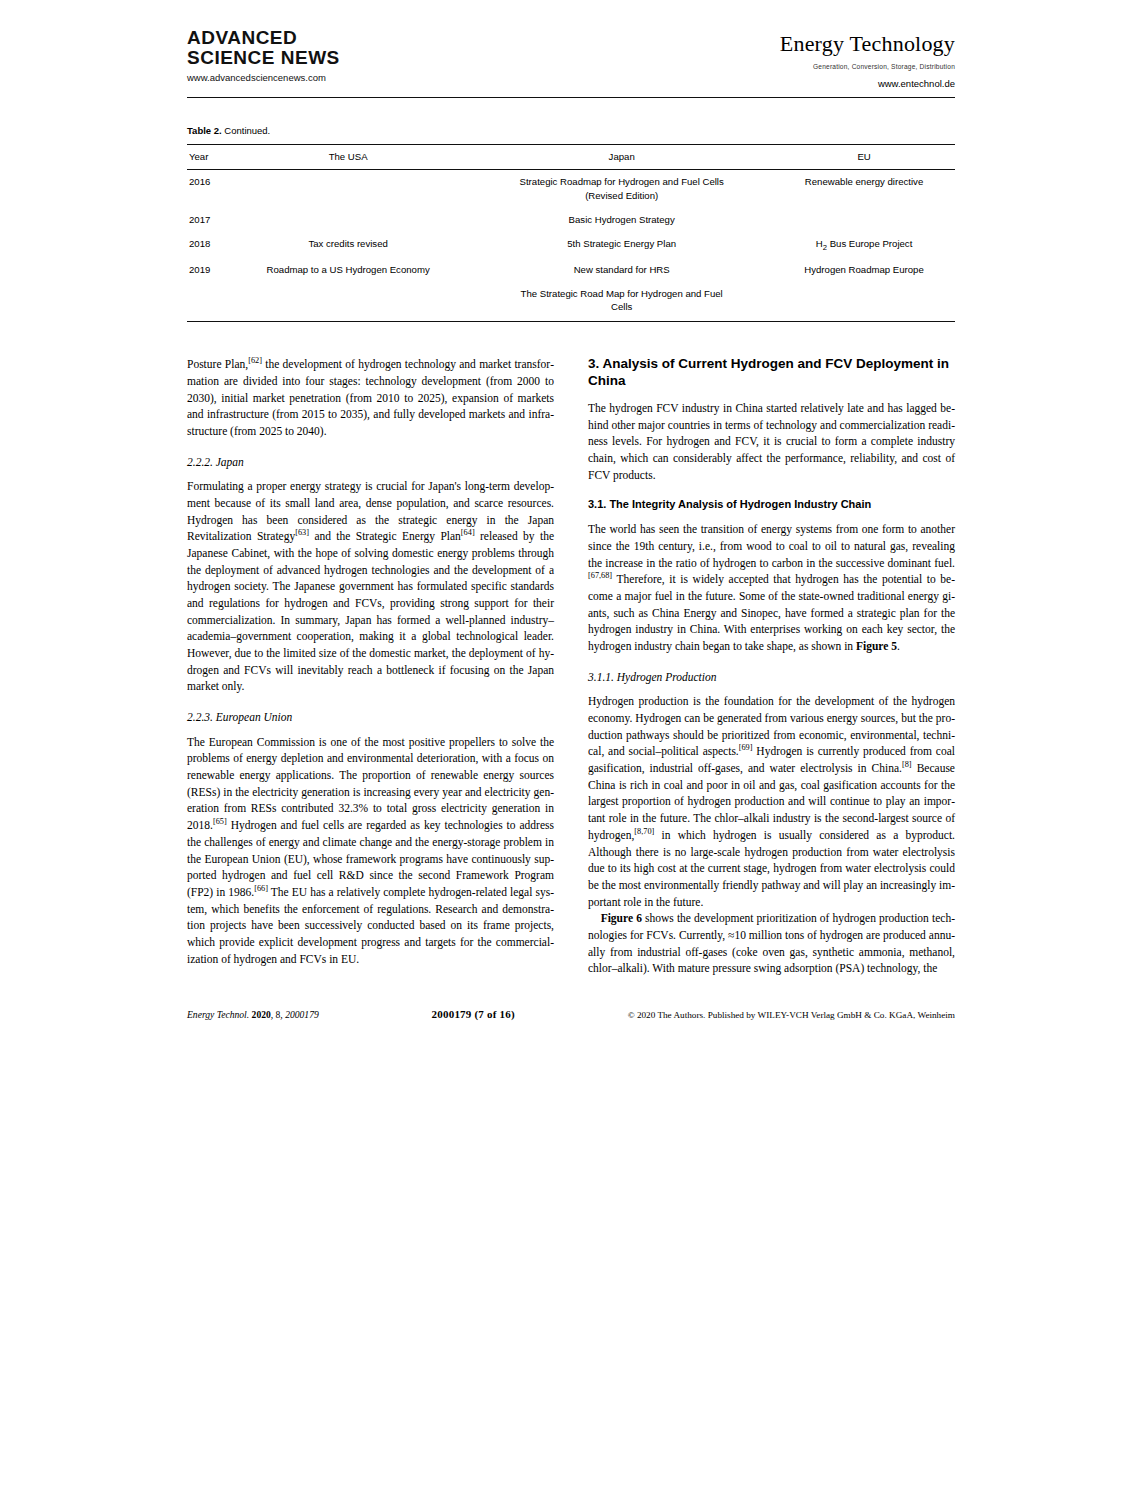ADVANCED
SCIENCE NEWS
www.advancedsciencenews.com
Energy Technology
Generation, Conversion, Storage, Distribution
www.entechnol.de
Table 2. Continued.
| Year | The USA | Japan | EU |
| --- | --- | --- | --- |
| 2016 | | Strategic Roadmap for Hydrogen and Fuel Cells (Revised Edition) | Renewable energy directive |
| 2017 | | Basic Hydrogen Strategy | |
| 2018 | Tax credits revised | 5th Strategic Energy Plan | H 2 Bus Europe Project |
| 2019 | Roadmap to a US Hydrogen Economy | New standard for HRS | Hydrogen Roadmap Europe |
| | | The Strategic Road Map for Hydrogen and Fuel Cells | |
Posture Plan,[62] the development of hydrogen technology and market transformation are divided into four stages: technology development (from 2000 to 2030), initial market penetration (from 2010 to 2025), expansion of markets and infrastructure (from 2015 to 2035), and fully developed markets and infrastructure (from 2025 to 2040).
2.2.2. Japan
Formulating a proper energy strategy is crucial for Japan's long-term development because of its small land area, dense population, and scarce resources. Hydrogen has been considered as the strategic energy in the Japan Revitalization Strategy[63] and the Strategic Energy Plan[64] released by the Japanese Cabinet, with the hope of solving domestic energy problems through the deployment of advanced hydrogen technologies and the development of a hydrogen society. The Japanese government has formulated specific standards and regulations for hydrogen and FCVs, providing strong support for their commercialization. In summary, Japan has formed a well-planned industry–academia–government cooperation, making it a global technological leader. However, due to the limited size of the domestic market, the deployment of hydrogen and FCVs will inevitably reach a bottleneck if focusing on the Japan market only.
2.2.3. European Union
The European Commission is one of the most positive propellers to solve the problems of energy depletion and environmental deterioration, with a focus on renewable energy applications. The proportion of renewable energy sources (RESs) in the electricity generation is increasing every year and electricity generation from RESs contributed 32.3% to total gross electricity generation in 2018.[65] Hydrogen and fuel cells are regarded as key technologies to address the challenges of energy and climate change and the energy-storage problem in the European Union (EU), whose framework programs have continuously supported hydrogen and fuel cell R&D since the second Framework Program (FP2) in 1986.[66] The EU has a relatively complete hydrogen-related legal system, which benefits the enforcement of regulations. Research and demonstration projects have been successively conducted based on its frame projects, which provide explicit development progress and targets for the commercialization of hydrogen and FCVs in EU.
3. Analysis of Current Hydrogen and FCV Deployment in China
The hydrogen FCV industry in China started relatively late and has lagged behind other major countries in terms of technology and commercialization readiness levels. For hydrogen and FCV, it is crucial to form a complete industry chain, which can considerably affect the performance, reliability, and cost of FCV products.
3.1. The Integrity Analysis of Hydrogen Industry Chain
The world has seen the transition of energy systems from one form to another since the 19th century, i.e., from wood to coal to oil to natural gas, revealing the increase in the ratio of hydrogen to carbon in the successive dominant fuel.[67,68] Therefore, it is widely accepted that hydrogen has the potential to become a major fuel in the future. Some of the state-owned traditional energy giants, such as China Energy and Sinopec, have formed a strategic plan for the hydrogen industry in China. With enterprises working on each key sector, the hydrogen industry chain began to take shape, as shown in Figure 5.
3.1.1. Hydrogen Production
Hydrogen production is the foundation for the development of the hydrogen economy. Hydrogen can be generated from various energy sources, but the production pathways should be prioritized from economic, environmental, technical, and social–political aspects.[69] Hydrogen is currently produced from coal gasification, industrial off-gases, and water electrolysis in China.[8] Because China is rich in coal and poor in oil and gas, coal gasification accounts for the largest proportion of hydrogen production and will continue to play an important role in the future. The chlor–alkali industry is the second-largest source of hydrogen,[8,70] in which hydrogen is usually considered as a byproduct. Although there is no large-scale hydrogen production from water electrolysis due to its high cost at the current stage, hydrogen from water electrolysis could be the most environmentally friendly pathway and will play an increasingly important role in the future.
Figure 6 shows the development prioritization of hydrogen production technologies for FCVs. Currently, ≈10 million tons of hydrogen are produced annually from industrial off-gases (coke oven gas, synthetic ammonia, methanol, chlor–alkali). With mature pressure swing adsorption (PSA) technology, the
Energy Technol. 2020, 8, 2000179
2000179 (7 of 16)
© 2020 The Authors. Published by WILEY-VCH Verlag GmbH & Co. KGaA, Weinheim